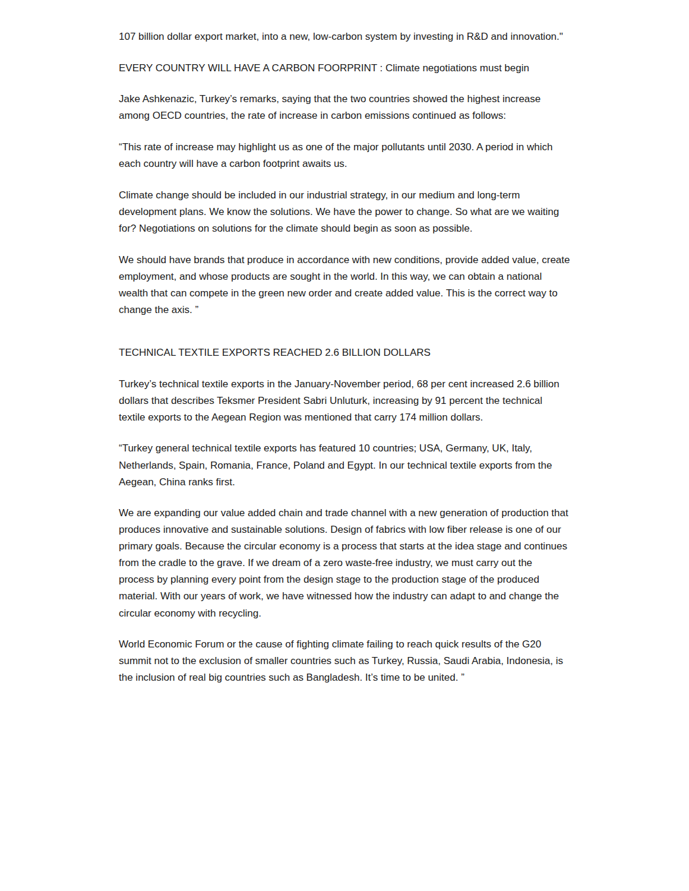107 billion dollar export market, into a new, low-carbon system by investing in R&D and innovation."
EVERY COUNTRY WILL HAVE A CARBON FOORPRINT : Climate negotiations must begin
Jake Ashkenazic, Turkey’s remarks, saying that the two countries showed the highest increase among OECD countries, the rate of increase in carbon emissions continued as follows:
“This rate of increase may highlight us as one of the major pollutants until 2030. A period in which each country will have a carbon footprint awaits us.
Climate change should be included in our industrial strategy, in our medium and long-term development plans. We know the solutions. We have the power to change. So what are we waiting for? Negotiations on solutions for the climate should begin as soon as possible.
We should have brands that produce in accordance with new conditions, provide added value, create employment, and whose products are sought in the world. In this way, we can obtain a national wealth that can compete in the green new order and create added value. This is the correct way to change the axis. ”
TECHNICAL TEXTILE EXPORTS REACHED 2.6 BILLION DOLLARS
Turkey’s technical textile exports in the January-November period, 68 per cent increased 2.6 billion dollars that describes Teksmer President Sabri Unluturk, increasing by 91 percent the technical textile exports to the Aegean Region was mentioned that carry 174 million dollars.
“Turkey general technical textile exports has featured 10 countries; USA, Germany, UK, Italy, Netherlands, Spain, Romania, France, Poland and Egypt. In our technical textile exports from the Aegean, China ranks first.
We are expanding our value added chain and trade channel with a new generation of production that produces innovative and sustainable solutions. Design of fabrics with low fiber release is one of our primary goals. Because the circular economy is a process that starts at the idea stage and continues from the cradle to the grave. If we dream of a zero waste-free industry, we must carry out the process by planning every point from the design stage to the production stage of the produced material. With our years of work, we have witnessed how the industry can adapt to and change the circular economy with recycling.
World Economic Forum or the cause of fighting climate failing to reach quick results of the G20 summit not to the exclusion of smaller countries such as Turkey, Russia, Saudi Arabia, Indonesia, is the inclusion of real big countries such as Bangladesh. It’s time to be united. ”